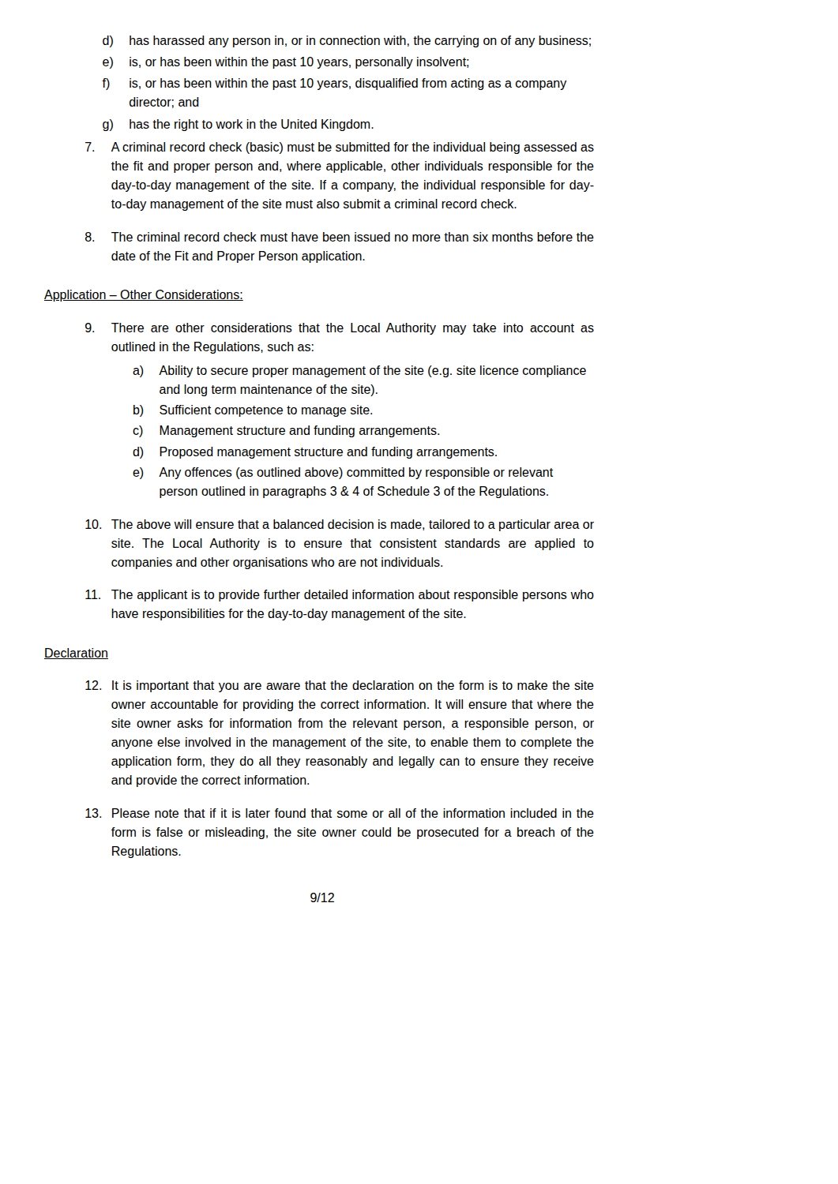d) has harassed any person in, or in connection with, the carrying on of any business;
e) is, or has been within the past 10 years, personally insolvent;
f) is, or has been within the past 10 years, disqualified from acting as a company director; and
g) has the right to work in the United Kingdom.
7. A criminal record check (basic) must be submitted for the individual being assessed as the fit and proper person and, where applicable, other individuals responsible for the day-to-day management of the site. If a company, the individual responsible for day-to-day management of the site must also submit a criminal record check.
8. The criminal record check must have been issued no more than six months before the date of the Fit and Proper Person application.
Application – Other Considerations:
9. There are other considerations that the Local Authority may take into account as outlined in the Regulations, such as:
a) Ability to secure proper management of the site (e.g. site licence compliance and long term maintenance of the site).
b) Sufficient competence to manage site.
c) Management structure and funding arrangements.
d) Proposed management structure and funding arrangements.
e) Any offences (as outlined above) committed by responsible or relevant person outlined in paragraphs 3 & 4 of Schedule 3 of the Regulations.
10. The above will ensure that a balanced decision is made, tailored to a particular area or site. The Local Authority is to ensure that consistent standards are applied to companies and other organisations who are not individuals.
11. The applicant is to provide further detailed information about responsible persons who have responsibilities for the day-to-day management of the site.
Declaration
12. It is important that you are aware that the declaration on the form is to make the site owner accountable for providing the correct information. It will ensure that where the site owner asks for information from the relevant person, a responsible person, or anyone else involved in the management of the site, to enable them to complete the application form, they do all they reasonably and legally can to ensure they receive and provide the correct information.
13. Please note that if it is later found that some or all of the information included in the form is false or misleading, the site owner could be prosecuted for a breach of the Regulations.
9/12